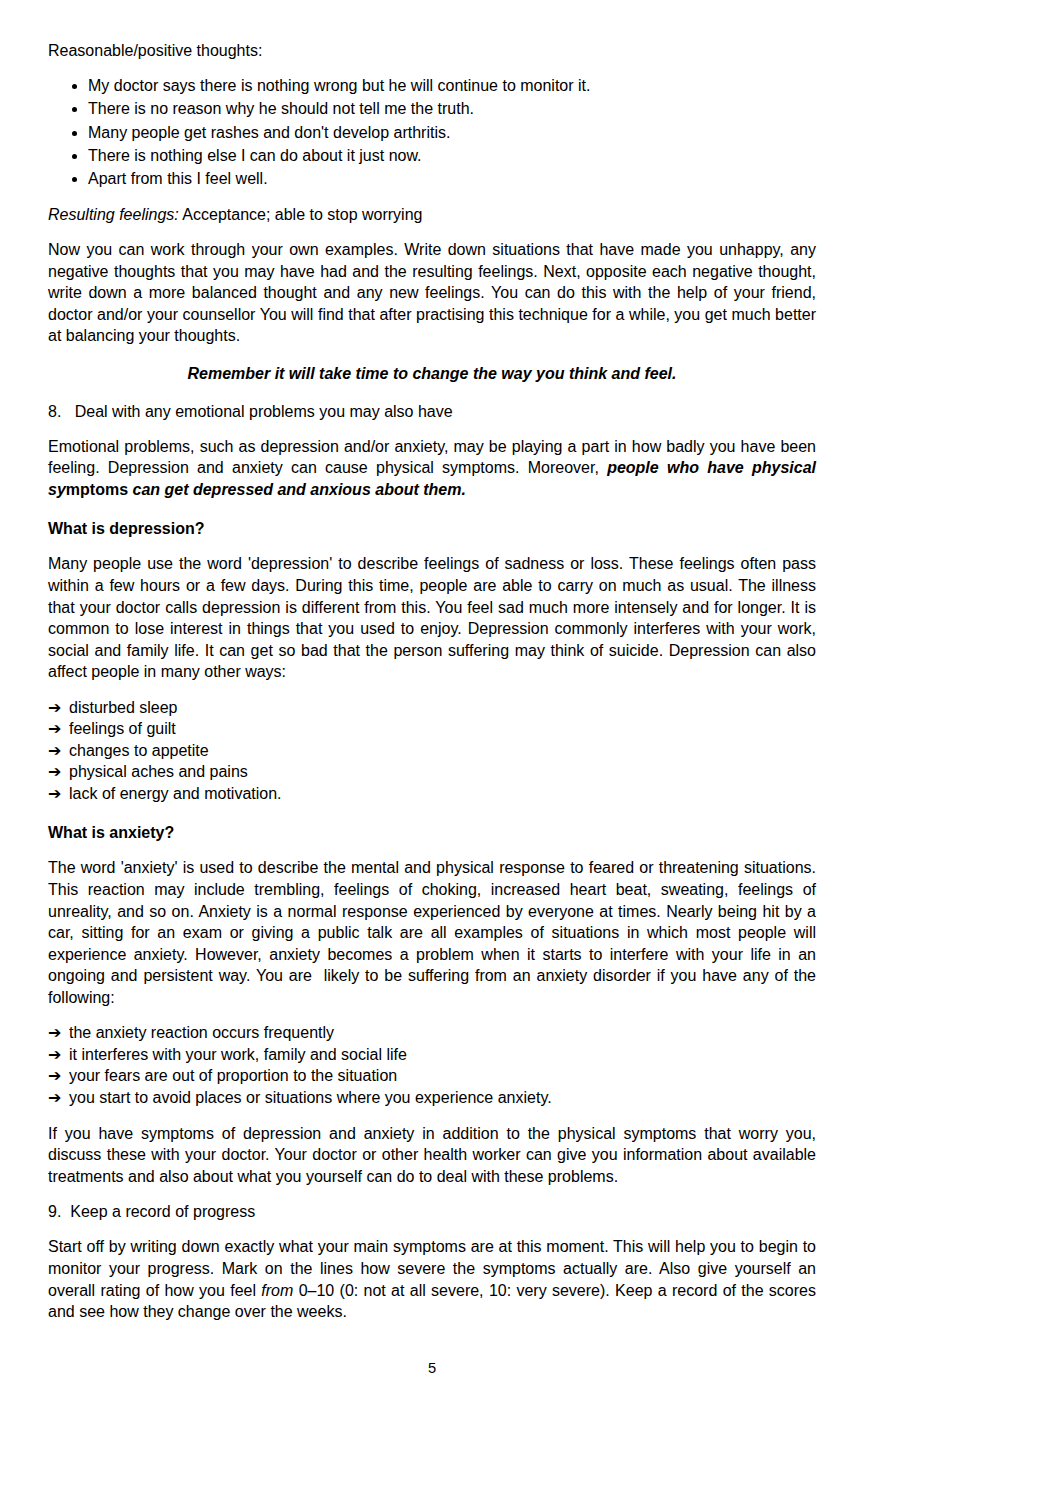Reasonable/positive thoughts:
My doctor says there is nothing wrong but he will continue to monitor it.
There is no reason why he should not tell me the truth.
Many people get rashes and don't develop arthritis.
There is nothing else I can do about it just now.
Apart from this I feel well.
Resulting feelings: Acceptance; able to stop worrying
Now you can work through your own examples. Write down situations that have made you unhappy, any negative thoughts that you may have had and the resulting feelings. Next, opposite each negative thought, write down a more balanced thought and any new feelings. You can do this with the help of your friend, doctor and/or your counsellor You will find that after practising this technique for a while, you get much better at balancing your thoughts.
Remember it will take time to change the way you think and feel.
8. Deal with any emotional problems you may also have
Emotional problems, such as depression and/or anxiety, may be playing a part in how badly you have been feeling. Depression and anxiety can cause physical symptoms. Moreover, people who have physical sy mptoms can get depressed and anxious about them.
What is depression?
Many people use the word 'depression' to describe feelings of sadness or loss. These feelings often pass within a few hours or a few days. During this time, people are able to carry on much as usual. The illness that your doctor calls depression is different from this. You feel sad much more intensely and for longer. It is common to lose interest in things that you used to enjoy. Depression commonly interferes with your work, social and family life. It can get so bad that the person suffering may think of suicide. Depression can also affect people in many other ways:
disturbed sleep
feelings of guilt
changes to appetite
physical aches and pains
lack of energy and motivation.
What is anxiety?
The word 'anxiety' is used to describe the mental and physical response to feared or threatening situations. This reaction may include trembling, feelings of choking, increased heart beat, sweating, feelings of unreality, and so on. Anxiety is a normal response experienced by everyone at times. Nearly being hit by a car, sitting for an exam or giving a public talk are all examples of situations in which most people will experience anxiety. However, anxiety becomes a problem when it starts to interfere with your life in an ongoing and persistent way. You are likely to be suffering from an anxiety disorder if you have any of the following:
the anxiety reaction occurs frequently
it interferes with your work, family and social life
your fears are out of proportion to the situation
you start to avoid places or situations where you experience anxiety.
If you have symptoms of depression and anxiety in addition to the physical symptoms that worry you, discuss these with your doctor. Your doctor or other health worker can give you information about available treatments and also about what you yourself can do to deal with these problems.
9. Keep a record of progress
Start off by writing down exactly what your main symptoms are at this moment. This will help you to begin to monitor your progress. Mark on the lines how severe the symptoms actually are. Also give yourself an overall rating of how you feel from 0–10 (0: not at all severe, 10: very severe). Keep a record of the scores and see how they change over the weeks.
5